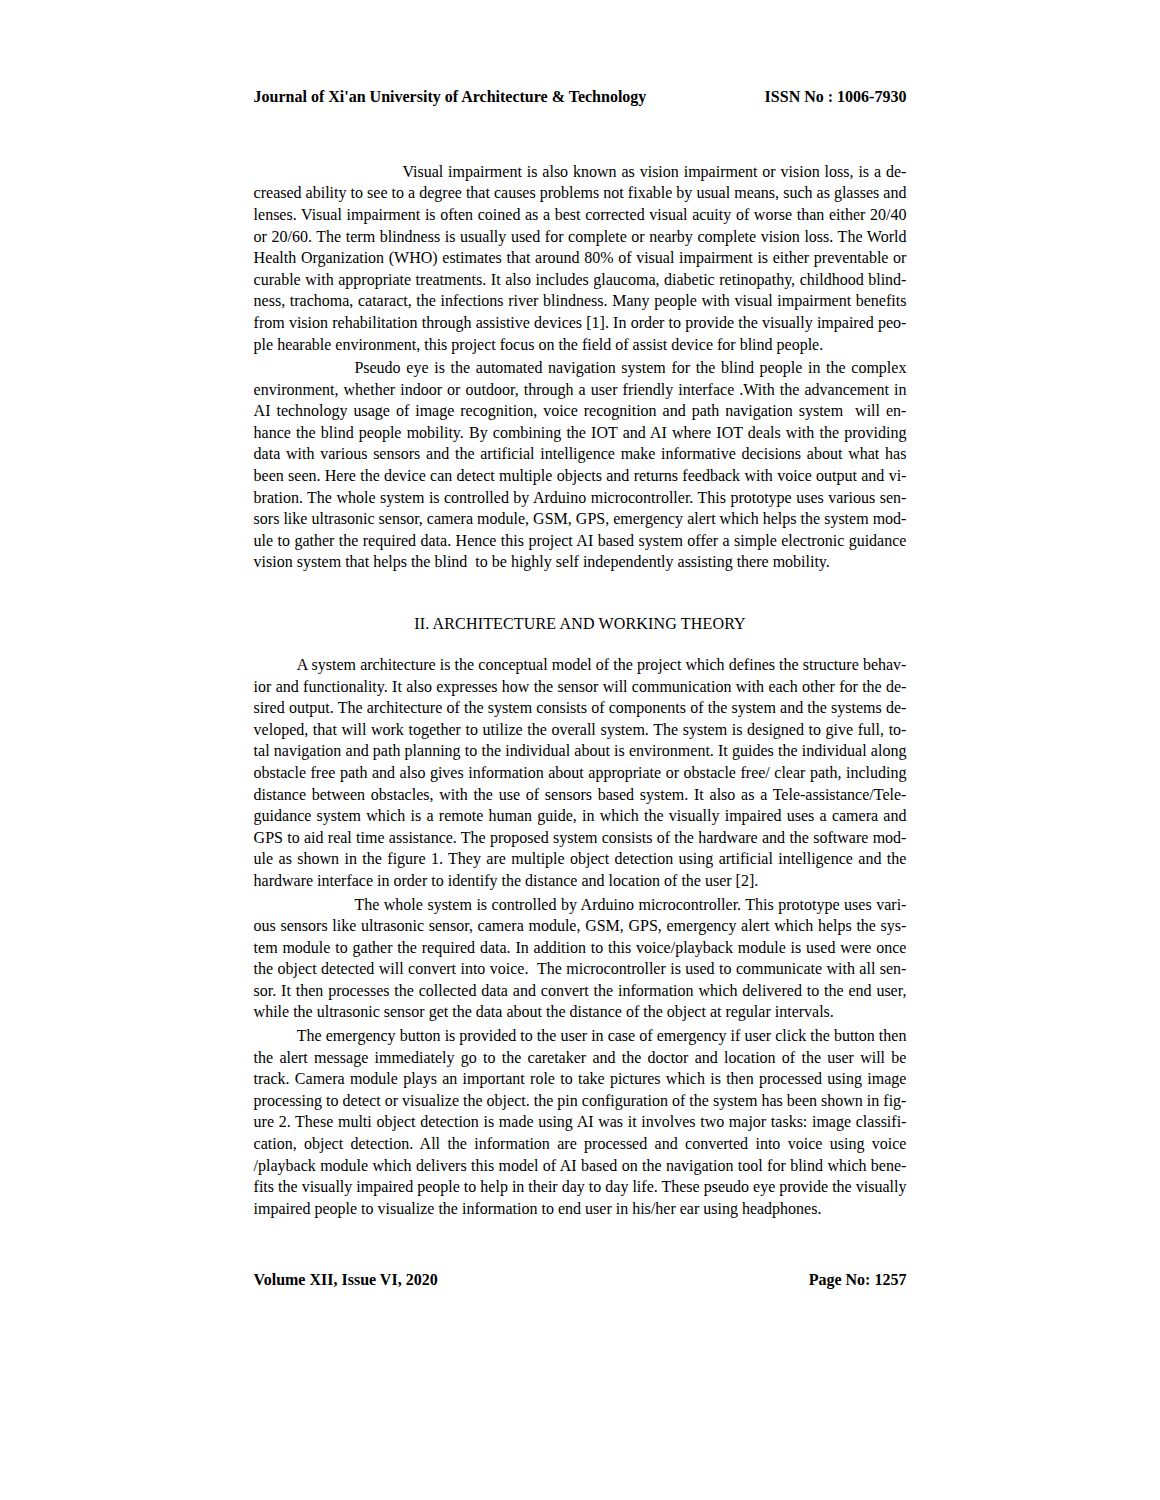Journal of Xi'an University of Architecture & Technology
ISSN No : 1006-7930
Visual impairment is also known as vision impairment or vision loss, is a decreased ability to see to a degree that causes problems not fixable by usual means, such as glasses and lenses. Visual impairment is often coined as a best corrected visual acuity of worse than either 20/40 or 20/60. The term blindness is usually used for complete or nearby complete vision loss. The World Health Organization (WHO) estimates that around 80% of visual impairment is either preventable or curable with appropriate treatments. It also includes glaucoma, diabetic retinopathy, childhood blindness, trachoma, cataract, the infections river blindness. Many people with visual impairment benefits from vision rehabilitation through assistive devices [1]. In order to provide the visually impaired people hearable environment, this project focus on the field of assist device for blind people.
Pseudo eye is the automated navigation system for the blind people in the complex environment, whether indoor or outdoor, through a user friendly interface .With the advancement in AI technology usage of image recognition, voice recognition and path navigation system will enhance the blind people mobility. By combining the IOT and AI where IOT deals with the providing data with various sensors and the artificial intelligence make informative decisions about what has been seen. Here the device can detect multiple objects and returns feedback with voice output and vibration. The whole system is controlled by Arduino microcontroller. This prototype uses various sensors like ultrasonic sensor, camera module, GSM, GPS, emergency alert which helps the system module to gather the required data. Hence this project AI based system offer a simple electronic guidance vision system that helps the blind to be highly self independently assisting there mobility.
II. ARCHITECTURE AND WORKING THEORY
A system architecture is the conceptual model of the project which defines the structure behavior and functionality. It also expresses how the sensor will communication with each other for the desired output. The architecture of the system consists of components of the system and the systems developed, that will work together to utilize the overall system. The system is designed to give full, total navigation and path planning to the individual about is environment. It guides the individual along obstacle free path and also gives information about appropriate or obstacle free/ clear path, including distance between obstacles, with the use of sensors based system. It also as a Tele-assistance/Tele-guidance system which is a remote human guide, in which the visually impaired uses a camera and GPS to aid real time assistance. The proposed system consists of the hardware and the software module as shown in the figure 1. They are multiple object detection using artificial intelligence and the hardware interface in order to identify the distance and location of the user [2].
The whole system is controlled by Arduino microcontroller. This prototype uses various sensors like ultrasonic sensor, camera module, GSM, GPS, emergency alert which helps the system module to gather the required data. In addition to this voice/playback module is used were once the object detected will convert into voice. The microcontroller is used to communicate with all sensor. It then processes the collected data and convert the information which delivered to the end user, while the ultrasonic sensor get the data about the distance of the object at regular intervals.
The emergency button is provided to the user in case of emergency if user click the button then the alert message immediately go to the caretaker and the doctor and location of the user will be track. Camera module plays an important role to take pictures which is then processed using image processing to detect or visualize the object. the pin configuration of the system has been shown in figure 2. These multi object detection is made using AI was it involves two major tasks: image classification, object detection. All the information are processed and converted into voice using voice /playback module which delivers this model of AI based on the navigation tool for blind which benefits the visually impaired people to help in their day to day life. These pseudo eye provide the visually impaired people to visualize the information to end user in his/her ear using headphones.
Volume XII, Issue VI, 2020
Page No: 1257